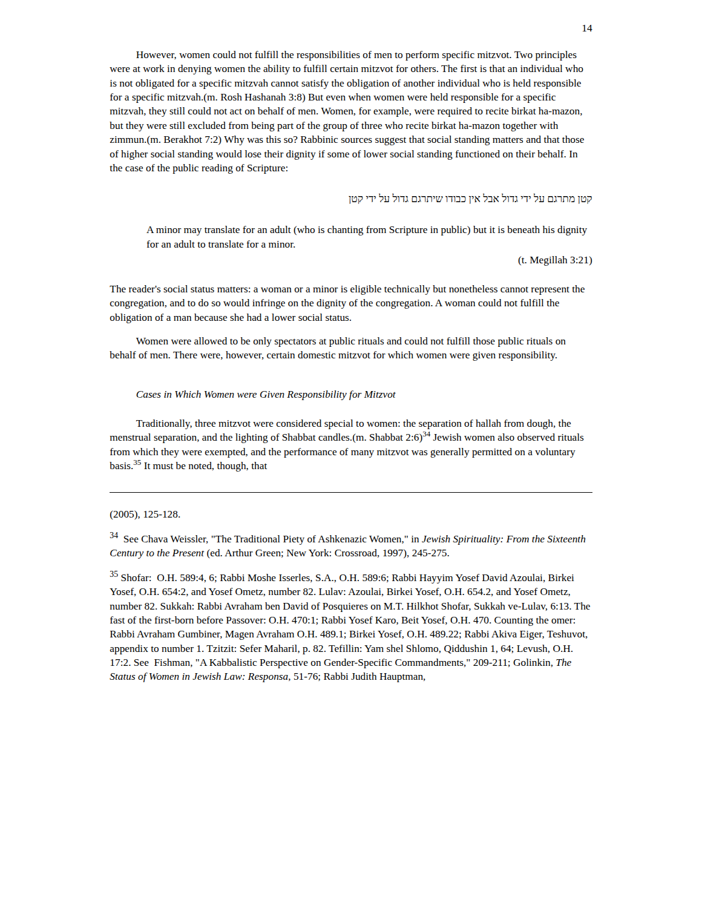14
However, women could not fulfill the responsibilities of men to perform specific mitzvot. Two principles were at work in denying women the ability to fulfill certain mitzvot for others. The first is that an individual who is not obligated for a specific mitzvah cannot satisfy the obligation of another individual who is held responsible for a specific mitzvah.(m. Rosh Hashanah 3:8) But even when women were held responsible for a specific mitzvah, they still could not act on behalf of men. Women, for example, were required to recite birkat ha-mazon, but they were still excluded from being part of the group of three who recite birkat ha-mazon together with zimmun.(m. Berakhot 7:2) Why was this so? Rabbinic sources suggest that social standing matters and that those of higher social standing would lose their dignity if some of lower social standing functioned on their behalf. In the case of the public reading of Scripture:
קטן מתרגם על ידי גדול אבל אין כבודו שיתרגם גדול על ידי קטן
A minor may translate for an adult (who is chanting from Scripture in public) but it is beneath his dignity for an adult to translate for a minor.
(t. Megillah 3:21)
The reader's social status matters: a woman or a minor is eligible technically but nonetheless cannot represent the congregation, and to do so would infringe on the dignity of the congregation. A woman could not fulfill the obligation of a man because she had a lower social status.
Women were allowed to be only spectators at public rituals and could not fulfill those public rituals on behalf of men. There were, however, certain domestic mitzvot for which women were given responsibility.
Cases in Which Women were Given Responsibility for Mitzvot
Traditionally, three mitzvot were considered special to women: the separation of hallah from dough, the menstrual separation, and the lighting of Shabbat candles.(m. Shabbat 2:6)34 Jewish women also observed rituals from which they were exempted, and the performance of many mitzvot was generally permitted on a voluntary basis.35 It must be noted, though, that
(2005), 125-128.
34 See Chava Weissler, "The Traditional Piety of Ashkenazic Women," in Jewish Spirituality: From the Sixteenth Century to the Present (ed. Arthur Green; New York: Crossroad, 1997), 245-275.
35 Shofar: O.H. 589:4, 6; Rabbi Moshe Isserles, S.A., O.H. 589:6; Rabbi Hayyim Yosef David Azoulai, Birkei Yosef, O.H. 654:2, and Yosef Ometz, number 82. Lulav: Azoulai, Birkei Yosef, O.H. 654.2, and Yosef Ometz, number 82. Sukkah: Rabbi Avraham ben David of Posquieres on M.T. Hilkhot Shofar, Sukkah ve-Lulav, 6:13. The fast of the first-born before Passover: O.H. 470:1; Rabbi Yosef Karo, Beit Yosef, O.H. 470. Counting the omer: Rabbi Avraham Gumbiner, Magen Avraham O.H. 489.1; Birkei Yosef, O.H. 489.22; Rabbi Akiva Eiger, Teshuvot, appendix to number 1. Tzitzit: Sefer Maharil, p. 82. Tefillin: Yam shel Shlomo, Qiddushin 1, 64; Levush, O.H. 17:2. See Fishman, "A Kabbalistic Perspective on Gender-Specific Commandments," 209-211; Golinkin, The Status of Women in Jewish Law: Responsa, 51-76; Rabbi Judith Hauptman,